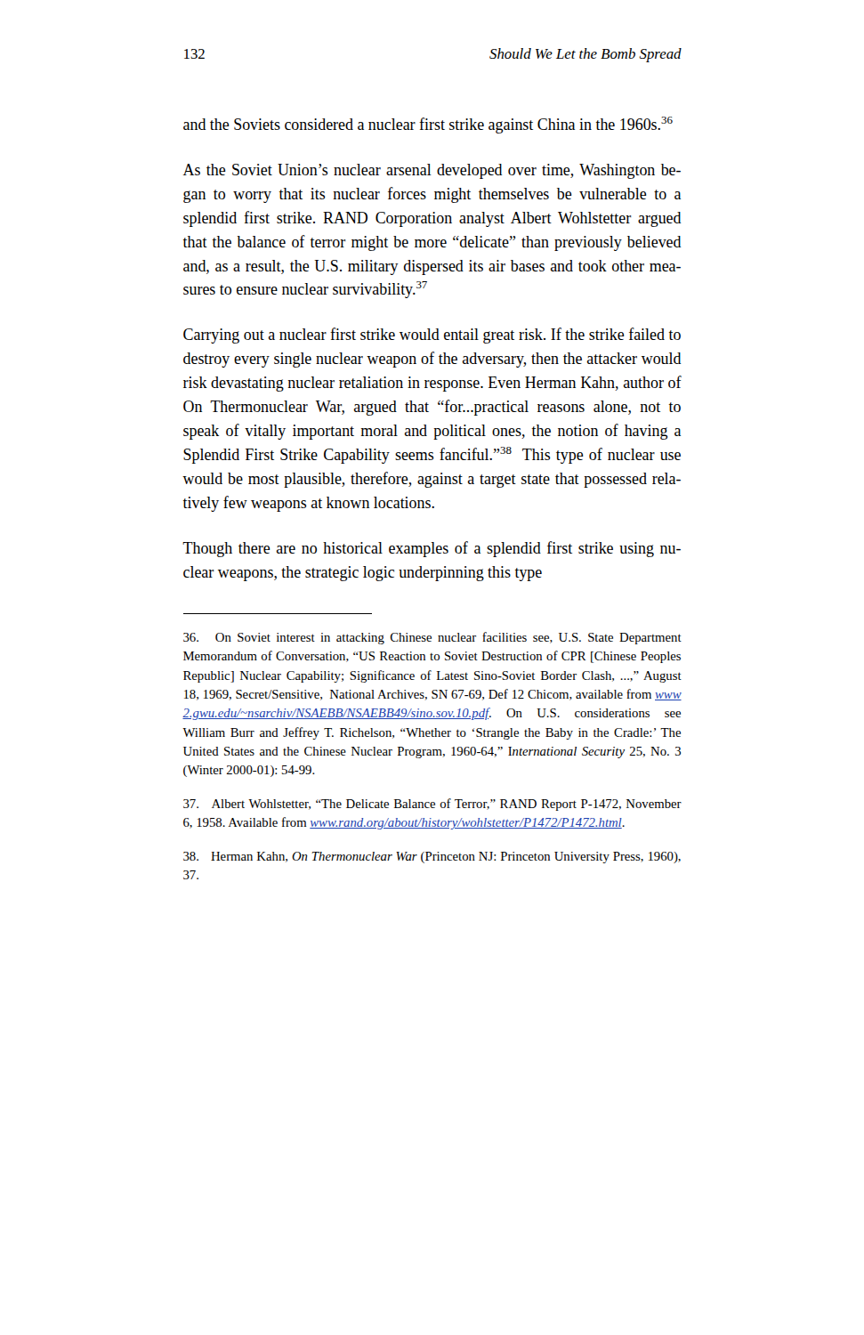132 Should We Let the Bomb Spread
and the Soviets considered a nuclear first strike against China in the 1960s.36
As the Soviet Union’s nuclear arsenal developed over time, Washington began to worry that its nuclear forces might themselves be vulnerable to a splendid first strike. RAND Corporation analyst Albert Wohlstetter argued that the balance of terror might be more “delicate” than previously believed and, as a result, the U.S. military dispersed its air bases and took other measures to ensure nuclear survivability.37
Carrying out a nuclear first strike would entail great risk. If the strike failed to destroy every single nuclear weapon of the adversary, then the attacker would risk devastating nuclear retaliation in response. Even Herman Kahn, author of On Thermonuclear War, argued that “for...practical reasons alone, not to speak of vitally important moral and political ones, the notion of having a Splendid First Strike Capability seems fanciful.”38 This type of nuclear use would be most plausible, therefore, against a target state that possessed relatively few weapons at known locations.
Though there are no historical examples of a splendid first strike using nuclear weapons, the strategic logic underpinning this type
36. On Soviet interest in attacking Chinese nuclear facilities see, U.S. State Department Memorandum of Conversation, “US Reaction to Soviet Destruction of CPR [Chinese Peoples Republic] Nuclear Capability; Significance of Latest Sino-Soviet Border Clash, ...,” August 18, 1969, Secret/Sensitive, National Archives, SN 67-69, Def 12 Chicom, available from www2.gwu.edu/~nsarchiv/NSAEBB/NSAEBB49/sino.sov.10.pdf. On U.S. considerations see William Burr and Jeffrey T. Richelson, “Whether to ‘Strangle the Baby in the Cradle:’ The United States and the Chinese Nuclear Program, 1960-64,” International Security 25, No. 3 (Winter 2000-01): 54-99.
37. Albert Wohlstetter, “The Delicate Balance of Terror,” RAND Report P-1472, November 6, 1958. Available from www.rand.org/about/history/wohlstetter/P1472/P1472.html.
38. Herman Kahn, On Thermonuclear War (Princeton NJ: Princeton University Press, 1960), 37.